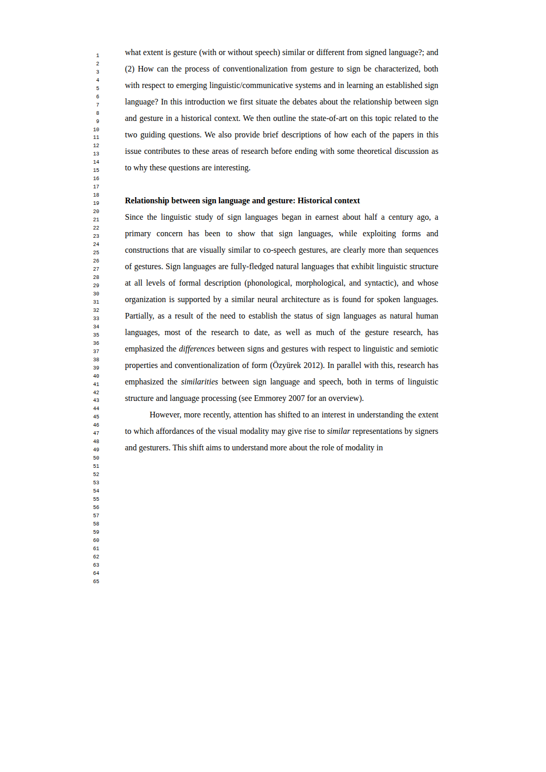1
2
3
4
5
6
7
8
9
10
11
12
13
14
15
16
17
18
19
20
21
22
23
24
25
26
27
28
29
30
31
32
33
34
35
36
37
38
39
40
41
42
43
44
45
46
47
48
49
50
51
52
53
54
55
56
57
58
59
60
61
62
63
64
65
what extent is gesture (with or without speech) similar or different from signed language?; and (2) How can the process of conventionalization from gesture to sign be characterized, both with respect to emerging linguistic/communicative systems and in learning an established sign language? In this introduction we first situate the debates about the relationship between sign and gesture in a historical context. We then outline the state-of-art on this topic related to the two guiding questions. We also provide brief descriptions of how each of the papers in this issue contributes to these areas of research before ending with some theoretical discussion as to why these questions are interesting.
Relationship between sign language and gesture: Historical context
Since the linguistic study of sign languages began in earnest about half a century ago, a primary concern has been to show that sign languages, while exploiting forms and constructions that are visually similar to co-speech gestures, are clearly more than sequences of gestures. Sign languages are fully-fledged natural languages that exhibit linguistic structure at all levels of formal description (phonological, morphological, and syntactic), and whose organization is supported by a similar neural architecture as is found for spoken languages. Partially, as a result of the need to establish the status of sign languages as natural human languages, most of the research to date, as well as much of the gesture research, has emphasized the differences between signs and gestures with respect to linguistic and semiotic properties and conventionalization of form (Özyürek 2012). In parallel with this, research has emphasized the similarities between sign language and speech, both in terms of linguistic structure and language processing (see Emmorey 2007 for an overview).
However, more recently, attention has shifted to an interest in understanding the extent to which affordances of the visual modality may give rise to similar representations by signers and gesturers. This shift aims to understand more about the role of modality in